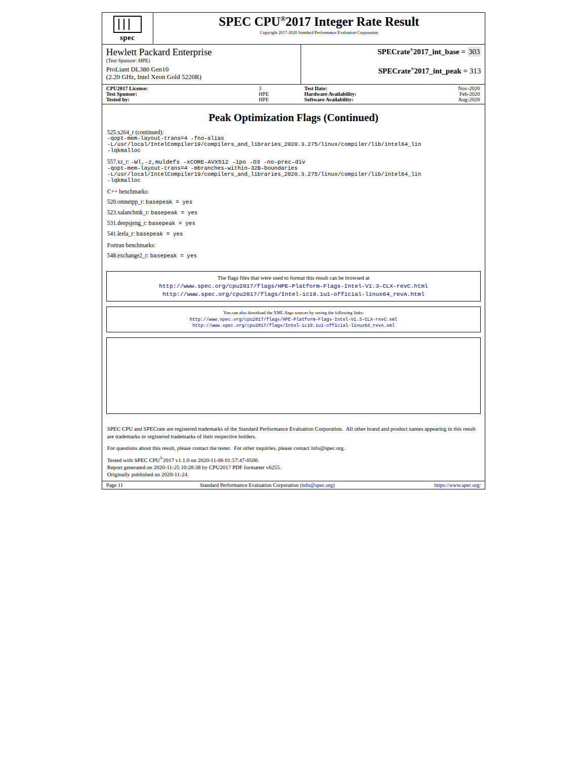spec
SPEC CPU®2017 Integer Rate Result
Copyright 2017-2020 Standard Performance Evaluation Corporation
Hewlett Packard Enterprise
(Test Sponsor: HPE)
ProLiant DL380 Gen10
(2.20 GHz, Intel Xeon Gold 5220R)
SPECrate®2017_int_base = 303
SPECrate®2017_int_peak = 313
| CPU2017 License: | 3 |
| Test Sponsor: | HPE |
| Tested by: | HPE |
| Test Date: | Nov-2020 |
| Hardware Availability: | Feb-2020 |
| Software Availability: | Aug-2020 |
Peak Optimization Flags (Continued)
525.x264_r (continued):
-qopt-mem-layout-trans=4 -fno-alias
-L/usr/local/IntelCompiler19/compilers_and_libraries_2020.3.275/linux/compiler/lib/intel64_lin
-lqkmalloc
557.xz_r: -Wl,-z,muldefs -xCORE-AVX512 -ipo -O3 -no-prec-div
-qopt-mem-layout-trans=4 -mbranches-within-32B-boundaries
-L/usr/local/IntelCompiler19/compilers_and_libraries_2020.3.275/linux/compiler/lib/intel64_lin
-lqkmalloc
C++ benchmarks:
520.omnetpp_r: basepeak = yes
523.xalancbmk_r: basepeak = yes
531.deepsjeng_r: basepeak = yes
541.leela_r: basepeak = yes
Fortran benchmarks:
548.exchange2_r: basepeak = yes
The flags files that were used to format this result can be browsed at
http://www.spec.org/cpu2017/flags/HPE-Platform-Flags-Intel-V1.3-CLX-revC.html http://www.spec.org/cpu2017/flags/Intel-ic19.1u1-official-linux64_revA.html
You can also download the XML flags sources by saving the following links:
http://www.spec.org/cpu2017/flags/HPE-Platform-Flags-Intel-V1.3-CLX-revC.xml http://www.spec.org/cpu2017/flags/Intel-ic19.1u1-official-linux64_revA.xml
SPEC CPU and SPECrate are registered trademarks of the Standard Performance Evaluation Corporation. All other brand and product names appearing in this result are trademarks or registered trademarks of their respective holders.
For questions about this result, please contact the tester. For other inquiries, please contact info@spec.org.
Tested with SPEC CPU®2017 v1.1.0 on 2020-11-06 01:57:47-0500.
Report generated on 2020-11-25 10:28:38 by CPU2017 PDF formatter v6255.
Originally published on 2020-11-24.
Page 11
Standard Performance Evaluation Corporation (info@spec.org)
https://www.spec.org/